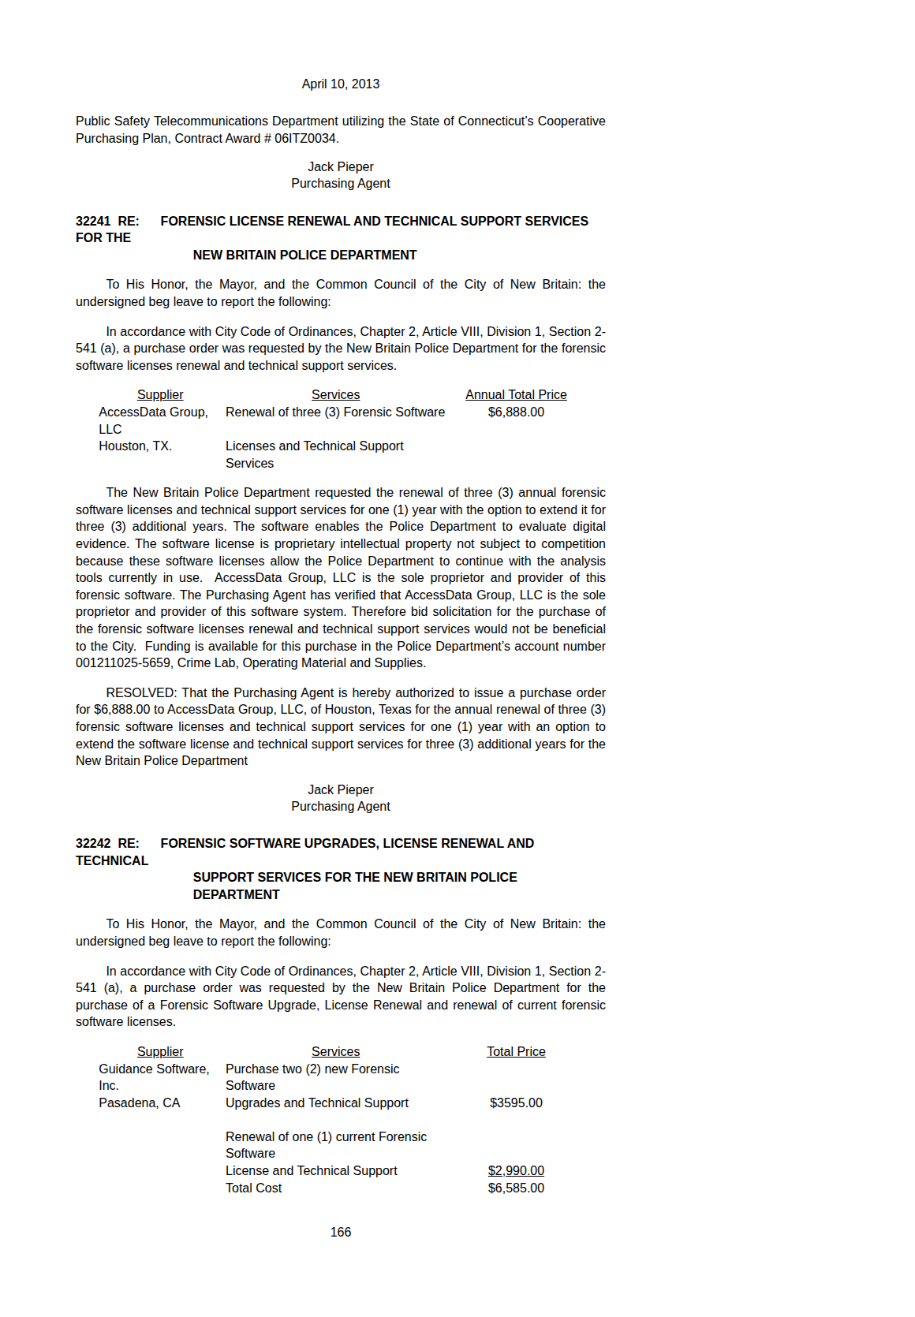April 10, 2013
Public Safety Telecommunications Department utilizing the State of Connecticut’s Cooperative Purchasing Plan, Contract Award # 06ITZ0034.
Jack Pieper
Purchasing Agent
32241 RE: FORENSIC LICENSE RENEWAL AND TECHNICAL SUPPORT SERVICES FOR THE NEW BRITAIN POLICE DEPARTMENT
To His Honor, the Mayor, and the Common Council of the City of New Britain: the undersigned beg leave to report the following:
In accordance with City Code of Ordinances, Chapter 2, Article VIII, Division 1, Section 2-541 (a), a purchase order was requested by the New Britain Police Department for the forensic software licenses renewal and technical support services.
| Supplier | Services | Annual Total Price |
| --- | --- | --- |
| AccessData Group, LLC | Renewal of three (3) Forensic Software | $6,888.00 |
| Houston, TX. | Licenses and Technical Support Services | |
The New Britain Police Department requested the renewal of three (3) annual forensic software licenses and technical support services for one (1) year with the option to extend it for three (3) additional years. The software enables the Police Department to evaluate digital evidence. The software license is proprietary intellectual property not subject to competition because these software licenses allow the Police Department to continue with the analysis tools currently in use. AccessData Group, LLC is the sole proprietor and provider of this forensic software. The Purchasing Agent has verified that AccessData Group, LLC is the sole proprietor and provider of this software system. Therefore bid solicitation for the purchase of the forensic software licenses renewal and technical support services would not be beneficial to the City. Funding is available for this purchase in the Police Department’s account number 001211025-5659, Crime Lab, Operating Material and Supplies.
RESOLVED: That the Purchasing Agent is hereby authorized to issue a purchase order for $6,888.00 to AccessData Group, LLC, of Houston, Texas for the annual renewal of three (3) forensic software licenses and technical support services for one (1) year with an option to extend the software license and technical support services for three (3) additional years for the New Britain Police Department
Jack Pieper
Purchasing Agent
32242 RE: FORENSIC SOFTWARE UPGRADES, LICENSE RENEWAL AND TECHNICAL SUPPORT SERVICES FOR THE NEW BRITAIN POLICE DEPARTMENT
To His Honor, the Mayor, and the Common Council of the City of New Britain: the undersigned beg leave to report the following:
In accordance with City Code of Ordinances, Chapter 2, Article VIII, Division 1, Section 2-541 (a), a purchase order was requested by the New Britain Police Department for the purchase of a Forensic Software Upgrade, License Renewal and renewal of current forensic software licenses.
| Supplier | Services | Total Price |
| --- | --- | --- |
| Guidance Software, Inc. | Purchase two (2) new Forensic Software | |
| Pasadena, CA | Upgrades and Technical Support | $3595.00 |
| | Renewal of one (1) current Forensic Software | |
| | License and Technical Support | $2,990.00 |
| | Total Cost | $6,585.00 |
166